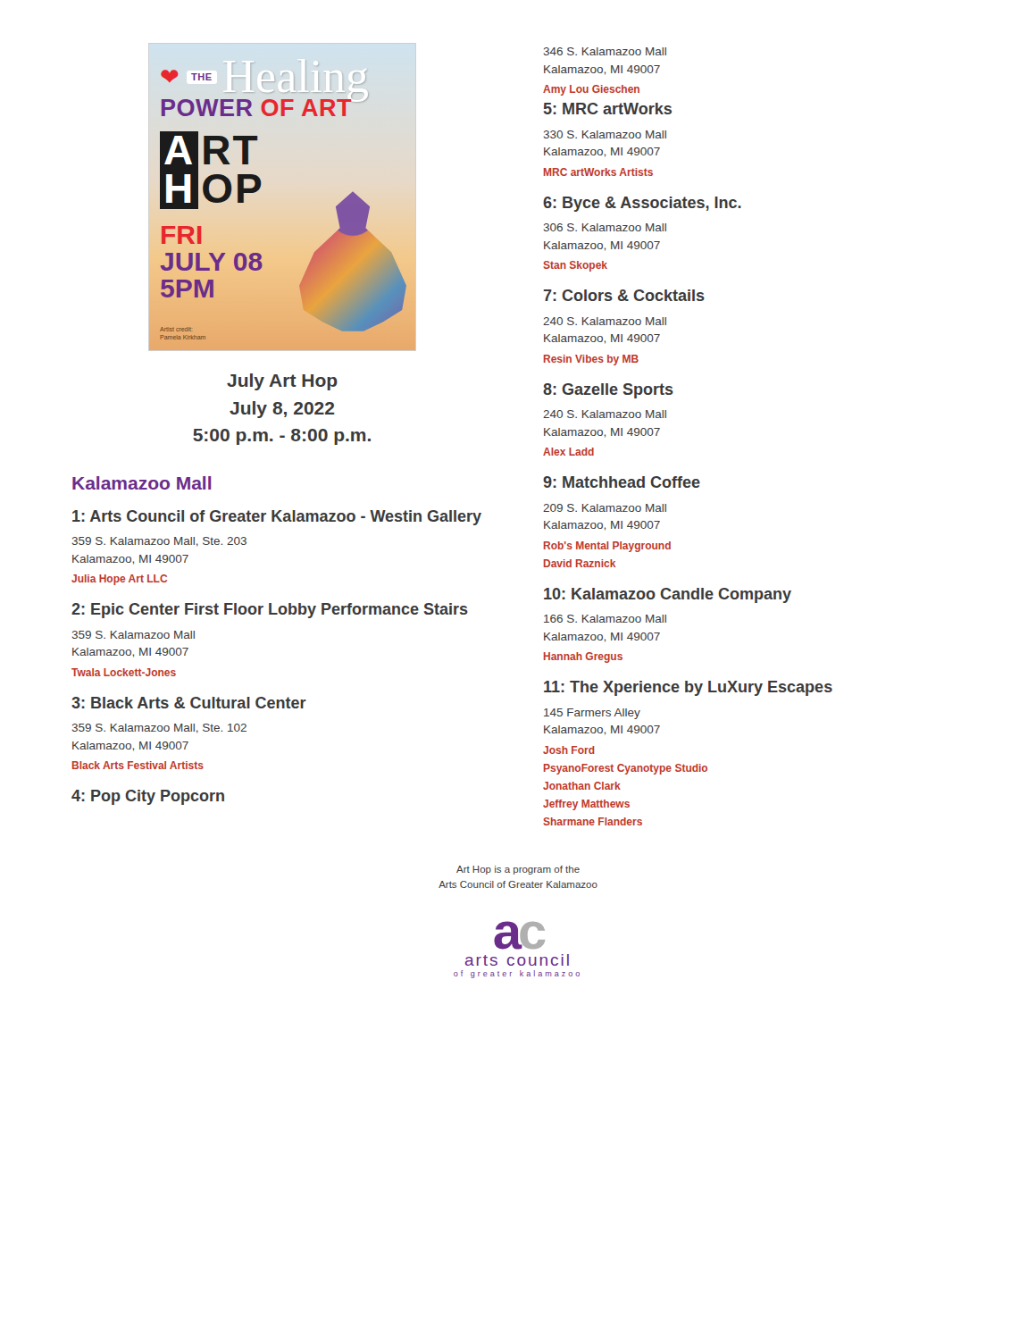❤ THE Healing
POWER OF ART
ART
HOP
FRI
JULY 08
5PM
Artist credit:
Pamela Kirkham
July Art Hop
July 8, 2022
5:00 p.m. - 8:00 p.m.
Kalamazoo Mall
1: Arts Council of Greater Kalamazoo - Westin Gallery
359 S. Kalamazoo Mall, Ste. 203
Kalamazoo, MI 49007
Julia Hope Art LLC
2: Epic Center First Floor Lobby Performance Stairs
359 S. Kalamazoo Mall
Kalamazoo, MI 49007
Twala Lockett-Jones
3: Black Arts & Cultural Center
359 S. Kalamazoo Mall, Ste. 102
Kalamazoo, MI 49007
Black Arts Festival Artists
4: Pop City Popcorn
346 S. Kalamazoo Mall
Kalamazoo, MI 49007
Amy Lou Gieschen
5: MRC artWorks
330 S. Kalamazoo Mall
Kalamazoo, MI 49007
MRC artWorks Artists
6: Byce & Associates, Inc.
306 S. Kalamazoo Mall
Kalamazoo, MI 49007
Stan Skopek
7: Colors & Cocktails
240 S. Kalamazoo Mall
Kalamazoo, MI 49007
Resin Vibes by MB
8: Gazelle Sports
240 S. Kalamazoo Mall
Kalamazoo, MI 49007
Alex Ladd
9: Matchhead Coffee
209 S. Kalamazoo Mall
Kalamazoo, MI 49007
Rob's Mental Playground
David Raznick
10: Kalamazoo Candle Company
166 S. Kalamazoo Mall
Kalamazoo, MI 49007
Hannah Gregus
11: The Xperience by LuXury Escapes
145 Farmers Alley
Kalamazoo, MI 49007
Josh Ford
PsyanoForest Cyanotype Studio
Jonathan Clark
Jeffrey Matthews
Sharmane Flanders
Art Hop is a program of the
Arts Council of Greater Kalamazoo
ac
arts council
of greater kalamazoo